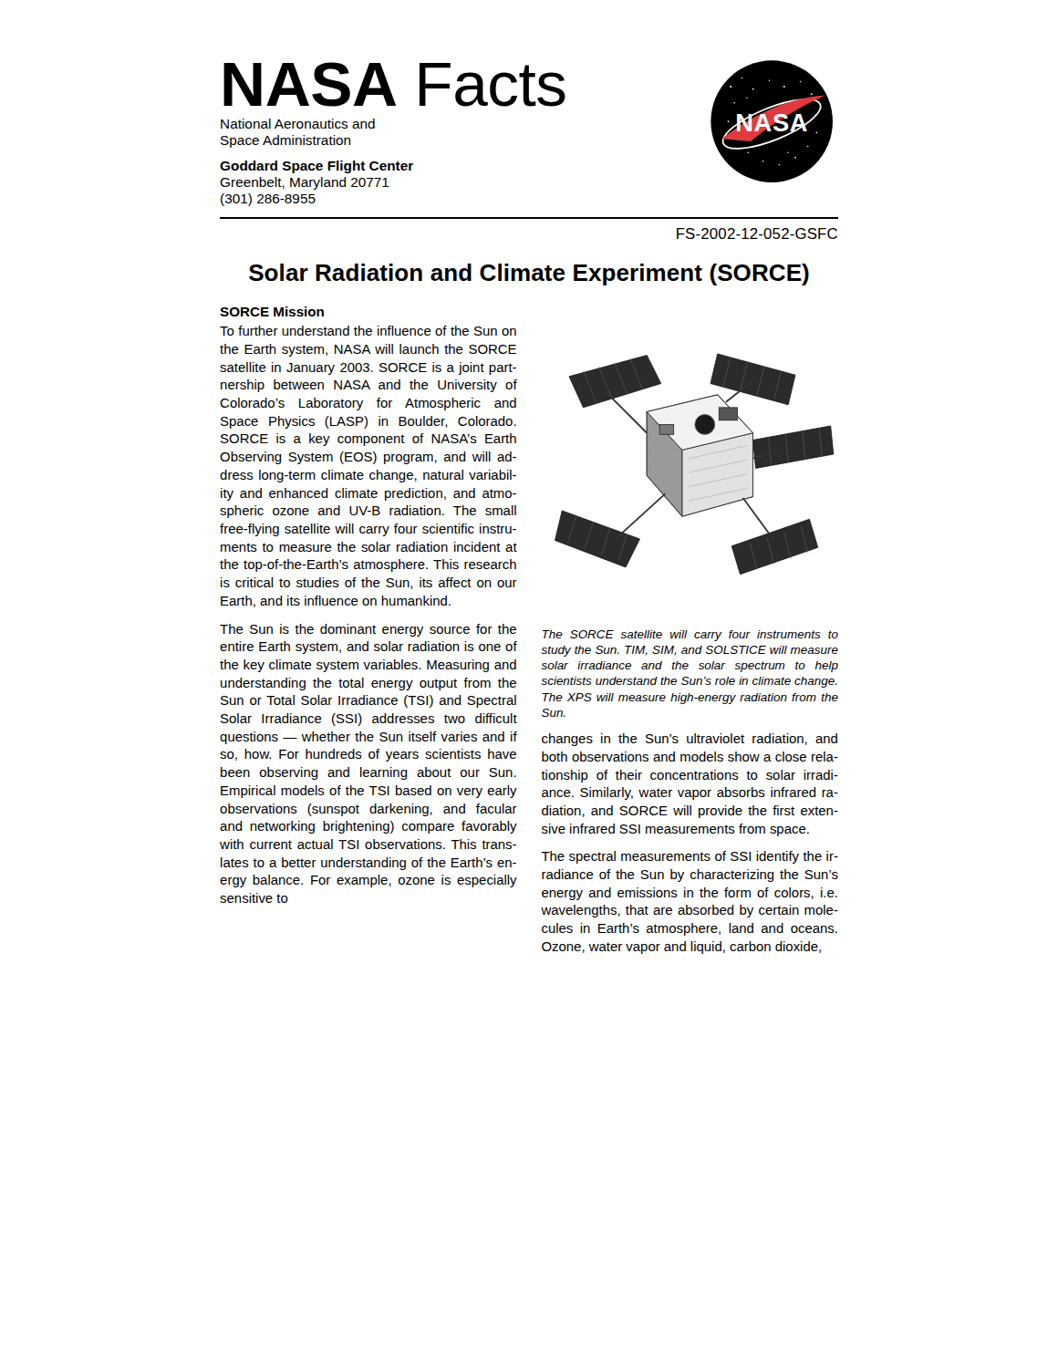NASA Facts
National Aeronautics and
Space Administration
Goddard Space Flight Center
Greenbelt, Maryland 20771
(301) 286-8955
NASA
FS-2002-12-052-GSFC
Solar Radiation and Climate Experiment (SORCE)
SORCE Mission
To further understand the influence of the Sun on the Earth system, NASA will launch the SORCE satellite in January 2003. SORCE is a joint partnership between NASA and the University of Colorado’s Laboratory for Atmospheric and Space Physics (LASP) in Boulder, Colorado. SORCE is a key component of NASA’s Earth Observing System (EOS) program, and will address long-term climate change, natural variability and enhanced climate prediction, and atmospheric ozone and UV-B radiation. The small free-flying satellite will carry four scientific instruments to measure the solar radiation incident at the top-of-the-Earth’s atmosphere. This research is critical to studies of the Sun, its affect on our Earth, and its influence on humankind.
The Sun is the dominant energy source for the entire Earth system, and solar radiation is one of the key climate system variables. Measuring and understanding the total energy output from the Sun or Total Solar Irradiance (TSI) and Spectral Solar Irradiance (SSI) addresses two difficult questions — whether the Sun itself varies and if so, how. For hundreds of years scientists have been observing and learning about our Sun. Empirical models of the TSI based on very early observations (sunspot darkening, and facular and networking brightening) compare favorably with current actual TSI observations. This translates to a better understanding of the Earth’s energy balance. For example, ozone is especially sensitive to
The SORCE satellite will carry four instruments to study the Sun. TIM, SIM, and SOLSTICE will measure solar irradiance and the solar spectrum to help scientists understand the Sun’s role in climate change. The XPS will measure high-energy radiation from the Sun.
changes in the Sun’s ultraviolet radiation, and both observations and models show a close relationship of their concentrations to solar irradiance. Similarly, water vapor absorbs infrared radiation, and SORCE will provide the first extensive infrared SSI measurements from space.
The spectral measurements of SSI identify the irradiance of the Sun by characterizing the Sun’s energy and emissions in the form of colors, i.e. wavelengths, that are absorbed by certain molecules in Earth’s atmosphere, land and oceans. Ozone, water vapor and liquid, carbon dioxide,